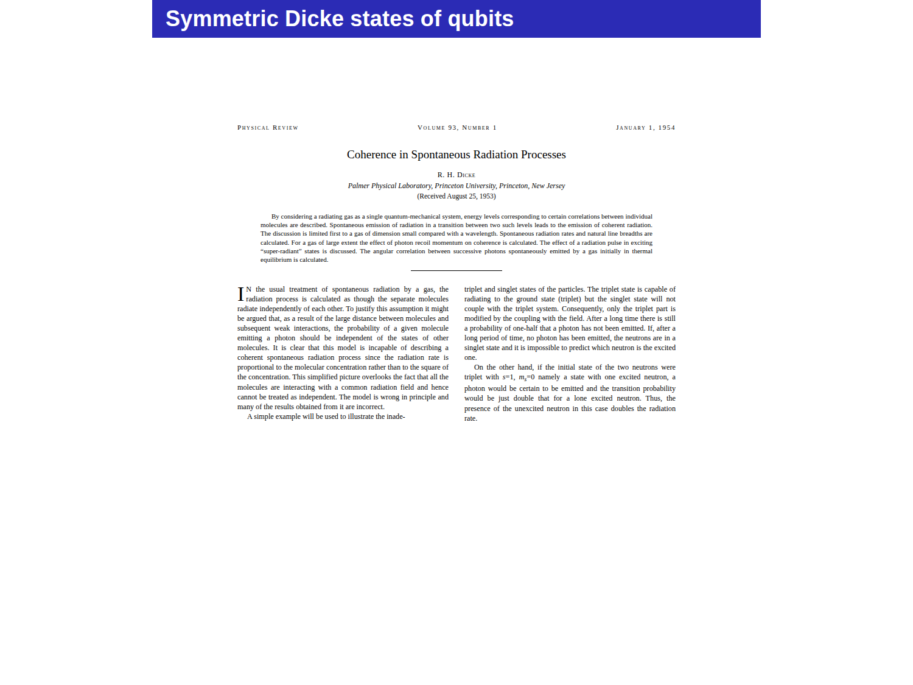Symmetric Dicke states of qubits
Physical Review Volume 93, Number 1 January 1, 1954
Coherence in Spontaneous Radiation Processes
R. H. Dicke
Palmer Physical Laboratory, Princeton University, Princeton, New Jersey
(Received August 25, 1953)
By considering a radiating gas as a single quantum-mechanical system, energy levels corresponding to certain correlations between individual molecules are described. Spontaneous emission of radiation in a transition between two such levels leads to the emission of coherent radiation. The discussion is limited first to a gas of dimension small compared with a wavelength. Spontaneous radiation rates and natural line breadths are calculated. For a gas of large extent the effect of photon recoil momentum on coherence is calculated. The effect of a radiation pulse in exciting “super-radiant” states is discussed. The angular correlation between successive photons spontaneously emitted by a gas initially in thermal equilibrium is calculated.
IN the usual treatment of spontaneous radiation by a gas, the radiation process is calculated as though the separate molecules radiate independently of each other. To justify this assumption it might be argued that, as a result of the large distance between molecules and subsequent weak interactions, the probability of a given molecule emitting a photon should be independent of the states of other molecules. It is clear that this model is incapable of describing a coherent spontaneous radiation process since the radiation rate is proportional to the molecular concentration rather than to the square of the concentration. This simplified picture overlooks the fact that all the molecules are interacting with a common radiation field and hence cannot be treated as independent. The model is wrong in principle and many of the results obtained from it are incorrect.
A simple example will be used to illustrate the inade-
triplet and singlet states of the particles. The triplet state is capable of radiating to the ground state (triplet) but the singlet state will not couple with the triplet system. Consequently, only the triplet part is modified by the coupling with the field. After a long time there is still a probability of one-half that a photon has not been emitted. If, after a long period of time, no photon has been emitted, the neutrons are in a singlet state and it is impossible to predict which neutron is the excited one.
On the other hand, if the initial state of the two neutrons were triplet with s=1, ms=0 namely a state with one excited neutron, a photon would be certain to be emitted and the transition probability would be just double that for a lone excited neutron. Thus, the presence of the unexcited neutron in this case doubles the radiation rate.